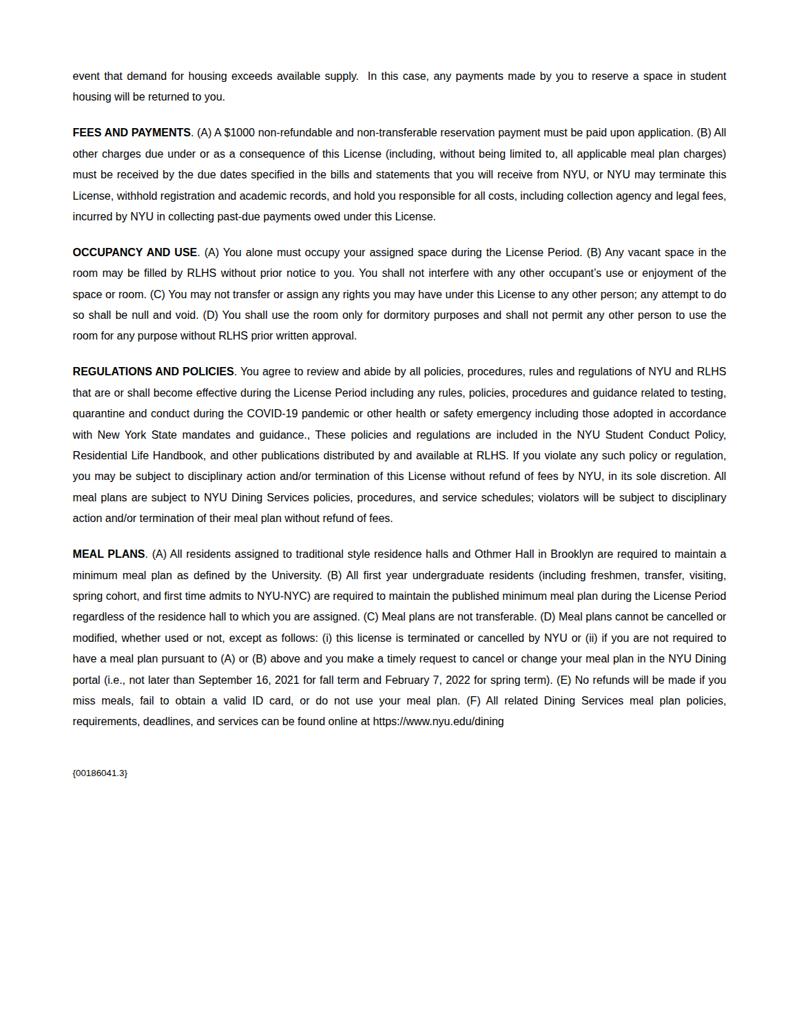event that demand for housing exceeds available supply. In this case, any payments made by you to reserve a space in student housing will be returned to you.
FEES AND PAYMENTS. (A) A $1000 non-refundable and non-transferable reservation payment must be paid upon application. (B) All other charges due under or as a consequence of this License (including, without being limited to, all applicable meal plan charges) must be received by the due dates specified in the bills and statements that you will receive from NYU, or NYU may terminate this License, withhold registration and academic records, and hold you responsible for all costs, including collection agency and legal fees, incurred by NYU in collecting past-due payments owed under this License.
OCCUPANCY AND USE. (A) You alone must occupy your assigned space during the License Period. (B) Any vacant space in the room may be filled by RLHS without prior notice to you. You shall not interfere with any other occupant’s use or enjoyment of the space or room. (C) You may not transfer or assign any rights you may have under this License to any other person; any attempt to do so shall be null and void. (D) You shall use the room only for dormitory purposes and shall not permit any other person to use the room for any purpose without RLHS prior written approval.
REGULATIONS AND POLICIES. You agree to review and abide by all policies, procedures, rules and regulations of NYU and RLHS that are or shall become effective during the License Period including any rules, policies, procedures and guidance related to testing, quarantine and conduct during the COVID-19 pandemic or other health or safety emergency including those adopted in accordance with New York State mandates and guidance., These policies and regulations are included in the NYU Student Conduct Policy, Residential Life Handbook, and other publications distributed by and available at RLHS. If you violate any such policy or regulation, you may be subject to disciplinary action and/or termination of this License without refund of fees by NYU, in its sole discretion. All meal plans are subject to NYU Dining Services policies, procedures, and service schedules; violators will be subject to disciplinary action and/or termination of their meal plan without refund of fees.
MEAL PLANS. (A) All residents assigned to traditional style residence halls and Othmer Hall in Brooklyn are required to maintain a minimum meal plan as defined by the University. (B) All first year undergraduate residents (including freshmen, transfer, visiting, spring cohort, and first time admits to NYU-NYC) are required to maintain the published minimum meal plan during the License Period regardless of the residence hall to which you are assigned. (C) Meal plans are not transferable. (D) Meal plans cannot be cancelled or modified, whether used or not, except as follows: (i) this license is terminated or cancelled by NYU or (ii) if you are not required to have a meal plan pursuant to (A) or (B) above and you make a timely request to cancel or change your meal plan in the NYU Dining portal (i.e., not later than September 16, 2021 for fall term and February 7, 2022 for spring term). (E) No refunds will be made if you miss meals, fail to obtain a valid ID card, or do not use your meal plan. (F) All related Dining Services meal plan policies, requirements, deadlines, and services can be found online at https://www.nyu.edu/dining
{00186041.3}